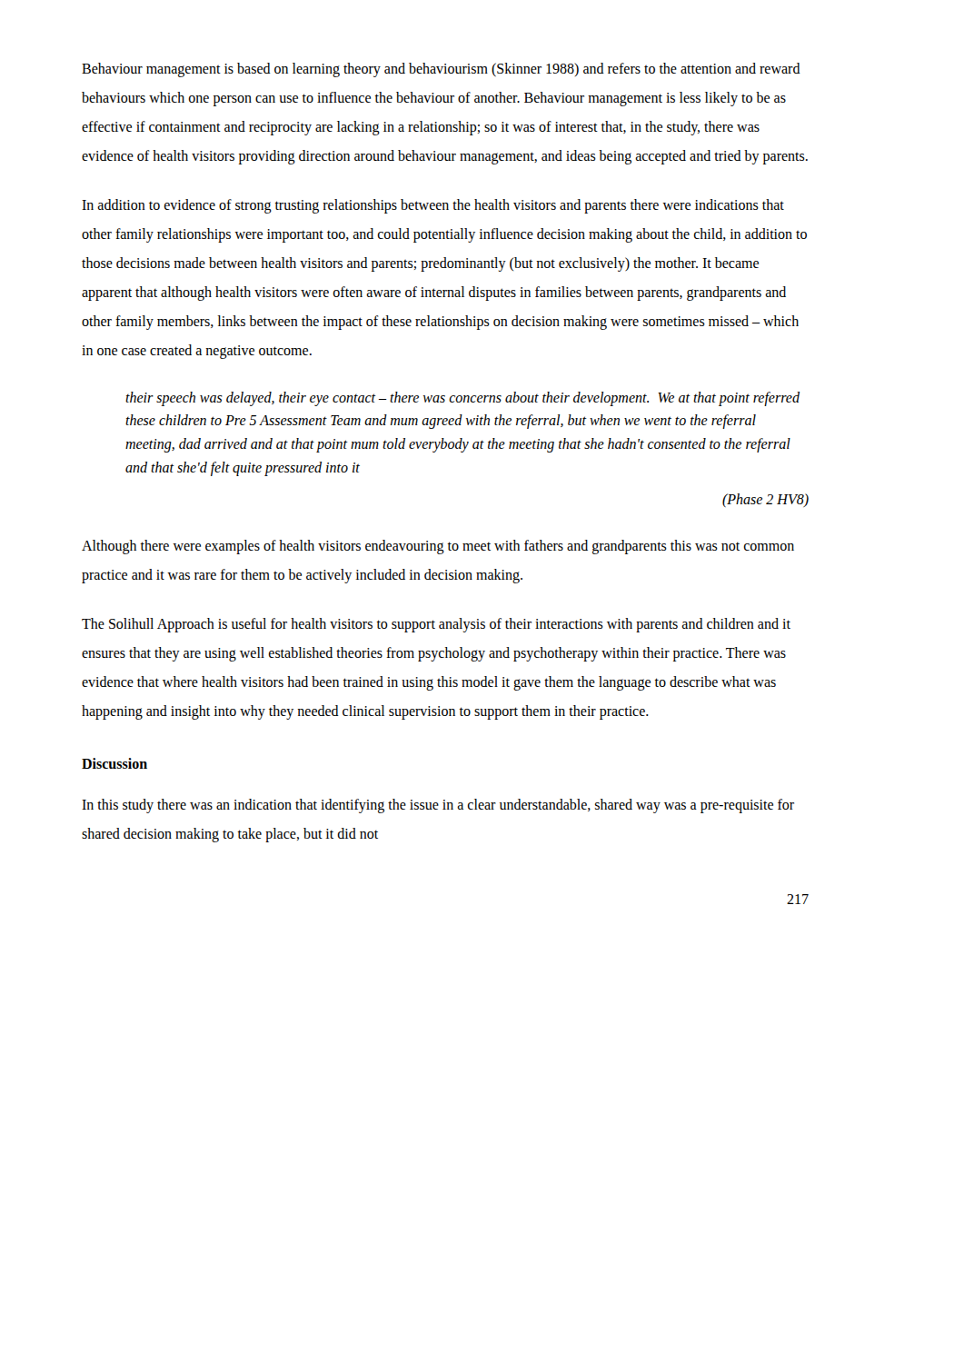Behaviour management is based on learning theory and behaviourism (Skinner 1988) and refers to the attention and reward behaviours which one person can use to influence the behaviour of another. Behaviour management is less likely to be as effective if containment and reciprocity are lacking in a relationship; so it was of interest that, in the study, there was evidence of health visitors providing direction around behaviour management, and ideas being accepted and tried by parents.
In addition to evidence of strong trusting relationships between the health visitors and parents there were indications that other family relationships were important too, and could potentially influence decision making about the child, in addition to those decisions made between health visitors and parents; predominantly (but not exclusively) the mother. It became apparent that although health visitors were often aware of internal disputes in families between parents, grandparents and other family members, links between the impact of these relationships on decision making were sometimes missed – which in one case created a negative outcome.
their speech was delayed, their eye contact – there was concerns about their development. We at that point referred these children to Pre 5 Assessment Team and mum agreed with the referral, but when we went to the referral meeting, dad arrived and at that point mum told everybody at the meeting that she hadn't consented to the referral and that she'd felt quite pressured into it
(Phase 2 HV8)
Although there were examples of health visitors endeavouring to meet with fathers and grandparents this was not common practice and it was rare for them to be actively included in decision making.
The Solihull Approach is useful for health visitors to support analysis of their interactions with parents and children and it ensures that they are using well established theories from psychology and psychotherapy within their practice. There was evidence that where health visitors had been trained in using this model it gave them the language to describe what was happening and insight into why they needed clinical supervision to support them in their practice.
Discussion
In this study there was an indication that identifying the issue in a clear understandable, shared way was a pre-requisite for shared decision making to take place, but it did not
217